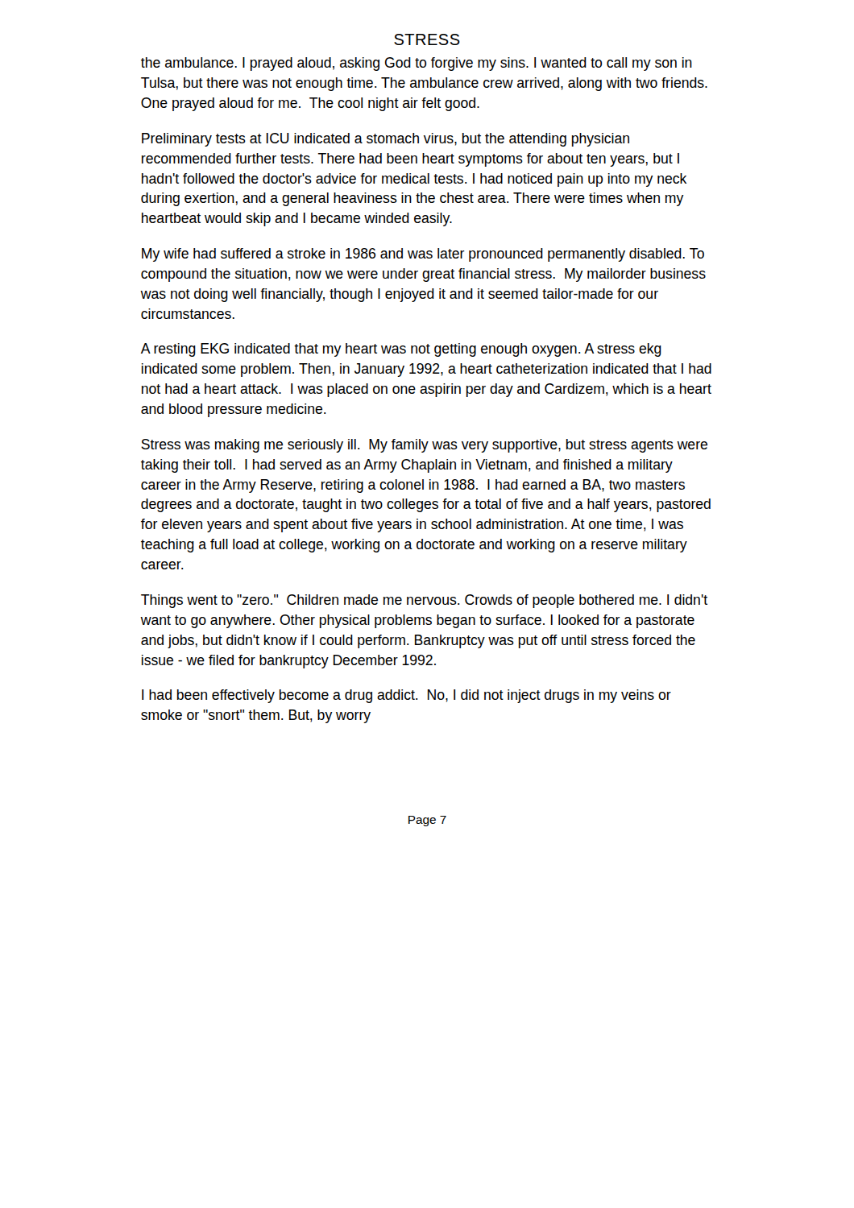STRESS
the ambulance. I prayed aloud, asking God to forgive my sins. I wanted to call my son in Tulsa, but there was not enough time. The ambulance crew arrived, along with two friends. One prayed aloud for me. The cool night air felt good.
Preliminary tests at ICU indicated a stomach virus, but the attending physician recommended further tests. There had been heart symptoms for about ten years, but I hadn't followed the doctor's advice for medical tests. I had noticed pain up into my neck during exertion, and a general heaviness in the chest area. There were times when my heartbeat would skip and I became winded easily.
My wife had suffered a stroke in 1986 and was later pronounced permanently disabled. To compound the situation, now we were under great financial stress. My mailorder business was not doing well financially, though I enjoyed it and it seemed tailor-made for our circumstances.
A resting EKG indicated that my heart was not getting enough oxygen. A stress ekg indicated some problem. Then, in January 1992, a heart catheterization indicated that I had not had a heart attack. I was placed on one aspirin per day and Cardizem, which is a heart and blood pressure medicine.
Stress was making me seriously ill. My family was very supportive, but stress agents were taking their toll. I had served as an Army Chaplain in Vietnam, and finished a military career in the Army Reserve, retiring a colonel in 1988. I had earned a BA, two masters degrees and a doctorate, taught in two colleges for a total of five and a half years, pastored for eleven years and spent about five years in school administration. At one time, I was teaching a full load at college, working on a doctorate and working on a reserve military career.
Things went to "zero." Children made me nervous. Crowds of people bothered me. I didn't want to go anywhere. Other physical problems began to surface. I looked for a pastorate and jobs, but didn't know if I could perform. Bankruptcy was put off until stress forced the issue - we filed for bankruptcy December 1992.
I had been effectively become a drug addict. No, I did not inject drugs in my veins or smoke or "snort" them. But, by worry
Page 7